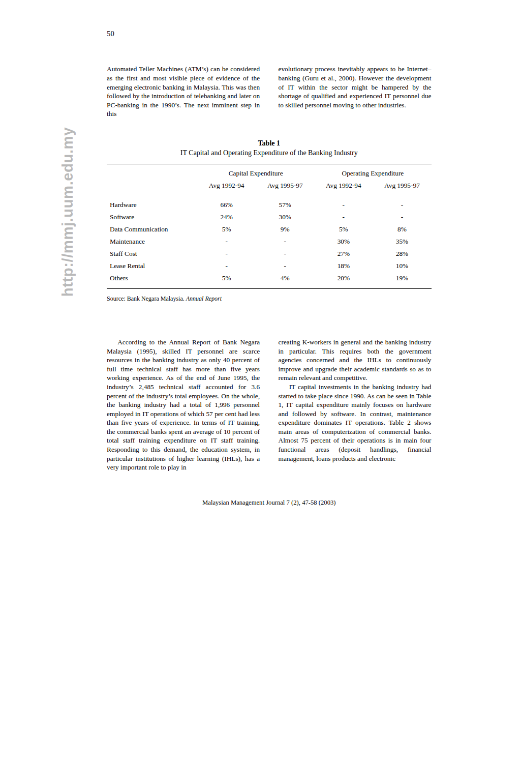http://mmj.uum.edu.my
50
Automated Teller Machines (ATM’s) can be considered as the first and most visible piece of evidence of the emerging electronic banking in Malaysia. This was then followed by the introduction of telebanking and later on PC-banking in the 1990’s. The next imminent step in this
evolutionary process inevitably appears to be Internet–banking (Guru et al., 2000). However the development of IT within the sector might be hampered by the shortage of qualified and experienced IT personnel due to skilled personnel moving to other industries.
Table 1
IT Capital and Operating Expenditure of the Banking Industry
| | Capital Expenditure | Operating Expenditure |
| --- | --- | --- |
| | Avg 1992-94 | Avg 1995-97 | Avg 1992-94 | Avg 1995-97 |
| Hardware | 66% | 57% | - | - |
| Software | 24% | 30% | - | - |
| Data Communication | 5% | 9% | 5% | 8% |
| Maintenance | - | - | 30% | 35% |
| Staff Cost | - | - | 27% | 28% |
| Lease Rental | - | - | 18% | 10% |
| Others | 5% | 4% | 20% | 19% |
Source: Bank Negara Malaysia. Annual Report
According to the Annual Report of Bank Negara Malaysia (1995), skilled IT personnel are scarce resources in the banking industry as only 40 percent of full time technical staff has more than five years working experience. As of the end of June 1995, the industry’s 2,485 technical staff accounted for 3.6 percent of the industry’s total employees. On the whole, the banking industry had a total of 1,996 personnel employed in IT operations of which 57 per cent had less than five years of experience. In terms of IT training, the commercial banks spent an average of 10 percent of total staff training expenditure on IT staff training. Responding to this demand, the education system, in particular institutions of higher learning (IHLs), has a very important role to play in
creating K-workers in general and the banking industry in particular. This requires both the government agencies concerned and the IHLs to continuously improve and upgrade their academic standards so as to remain relevant and competitive.
IT capital investments in the banking industry had started to take place since 1990. As can be seen in Table 1, IT capital expenditure mainly focuses on hardware and followed by software. In contrast, maintenance expenditure dominates IT operations. Table 2 shows main areas of computerization of commercial banks. Almost 75 percent of their operations is in main four functional areas (deposit handlings, financial management, loans products and electronic
Malaysian Management Journal 7 (2), 47-58 (2003)